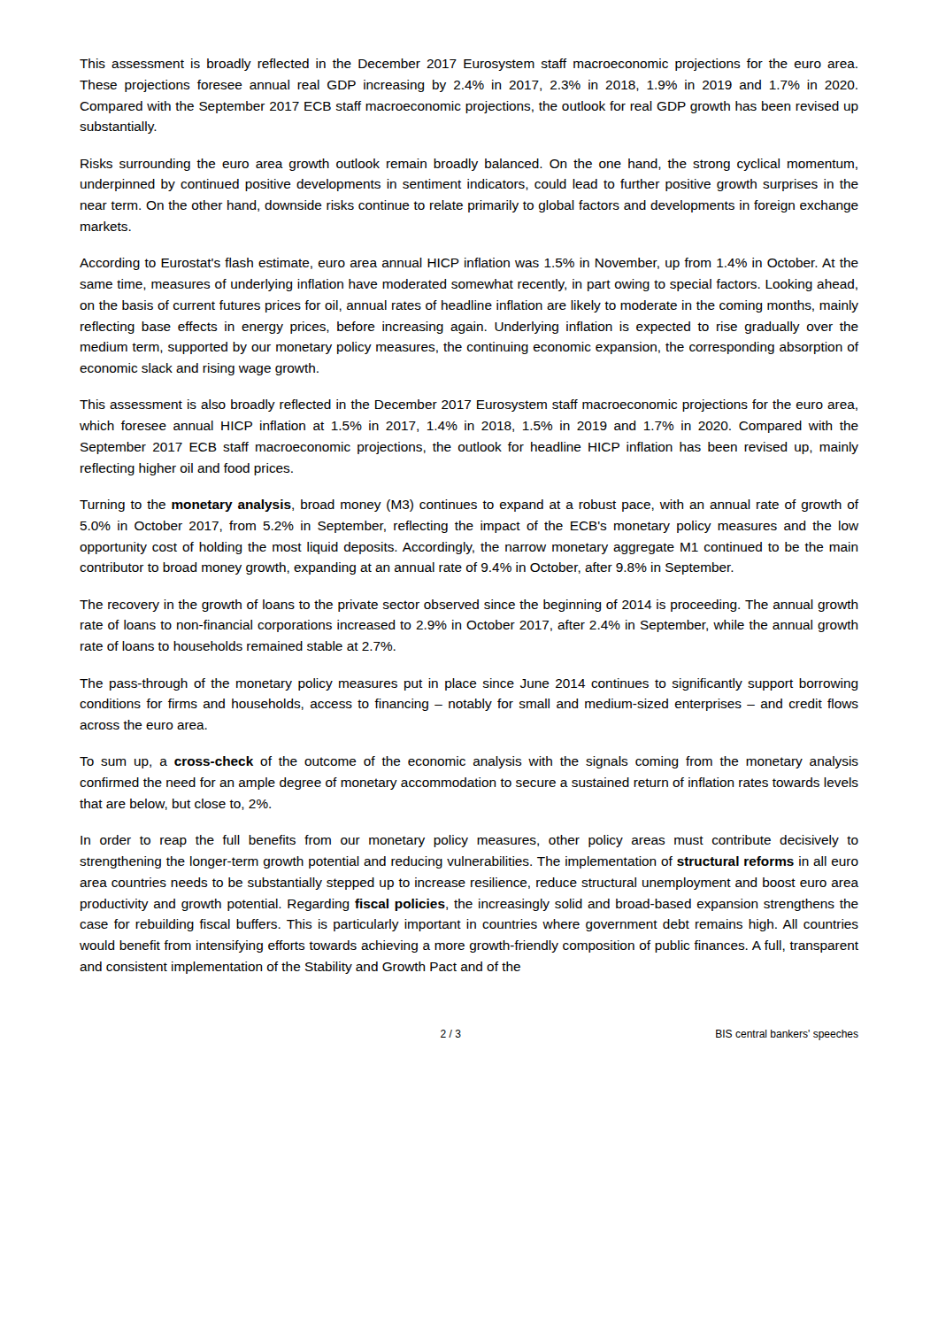This assessment is broadly reflected in the December 2017 Eurosystem staff macroeconomic projections for the euro area. These projections foresee annual real GDP increasing by 2.4% in 2017, 2.3% in 2018, 1.9% in 2019 and 1.7% in 2020. Compared with the September 2017 ECB staff macroeconomic projections, the outlook for real GDP growth has been revised up substantially.
Risks surrounding the euro area growth outlook remain broadly balanced. On the one hand, the strong cyclical momentum, underpinned by continued positive developments in sentiment indicators, could lead to further positive growth surprises in the near term. On the other hand, downside risks continue to relate primarily to global factors and developments in foreign exchange markets.
According to Eurostat's flash estimate, euro area annual HICP inflation was 1.5% in November, up from 1.4% in October. At the same time, measures of underlying inflation have moderated somewhat recently, in part owing to special factors. Looking ahead, on the basis of current futures prices for oil, annual rates of headline inflation are likely to moderate in the coming months, mainly reflecting base effects in energy prices, before increasing again. Underlying inflation is expected to rise gradually over the medium term, supported by our monetary policy measures, the continuing economic expansion, the corresponding absorption of economic slack and rising wage growth.
This assessment is also broadly reflected in the December 2017 Eurosystem staff macroeconomic projections for the euro area, which foresee annual HICP inflation at 1.5% in 2017, 1.4% in 2018, 1.5% in 2019 and 1.7% in 2020. Compared with the September 2017 ECB staff macroeconomic projections, the outlook for headline HICP inflation has been revised up, mainly reflecting higher oil and food prices.
Turning to the monetary analysis, broad money (M3) continues to expand at a robust pace, with an annual rate of growth of 5.0% in October 2017, from 5.2% in September, reflecting the impact of the ECB's monetary policy measures and the low opportunity cost of holding the most liquid deposits. Accordingly, the narrow monetary aggregate M1 continued to be the main contributor to broad money growth, expanding at an annual rate of 9.4% in October, after 9.8% in September.
The recovery in the growth of loans to the private sector observed since the beginning of 2014 is proceeding. The annual growth rate of loans to non-financial corporations increased to 2.9% in October 2017, after 2.4% in September, while the annual growth rate of loans to households remained stable at 2.7%.
The pass-through of the monetary policy measures put in place since June 2014 continues to significantly support borrowing conditions for firms and households, access to financing – notably for small and medium-sized enterprises – and credit flows across the euro area.
To sum up, a cross-check of the outcome of the economic analysis with the signals coming from the monetary analysis confirmed the need for an ample degree of monetary accommodation to secure a sustained return of inflation rates towards levels that are below, but close to, 2%.
In order to reap the full benefits from our monetary policy measures, other policy areas must contribute decisively to strengthening the longer-term growth potential and reducing vulnerabilities. The implementation of structural reforms in all euro area countries needs to be substantially stepped up to increase resilience, reduce structural unemployment and boost euro area productivity and growth potential. Regarding fiscal policies, the increasingly solid and broad-based expansion strengthens the case for rebuilding fiscal buffers. This is particularly important in countries where government debt remains high. All countries would benefit from intensifying efforts towards achieving a more growth-friendly composition of public finances. A full, transparent and consistent implementation of the Stability and Growth Pact and of the
2 / 3
BIS central bankers' speeches